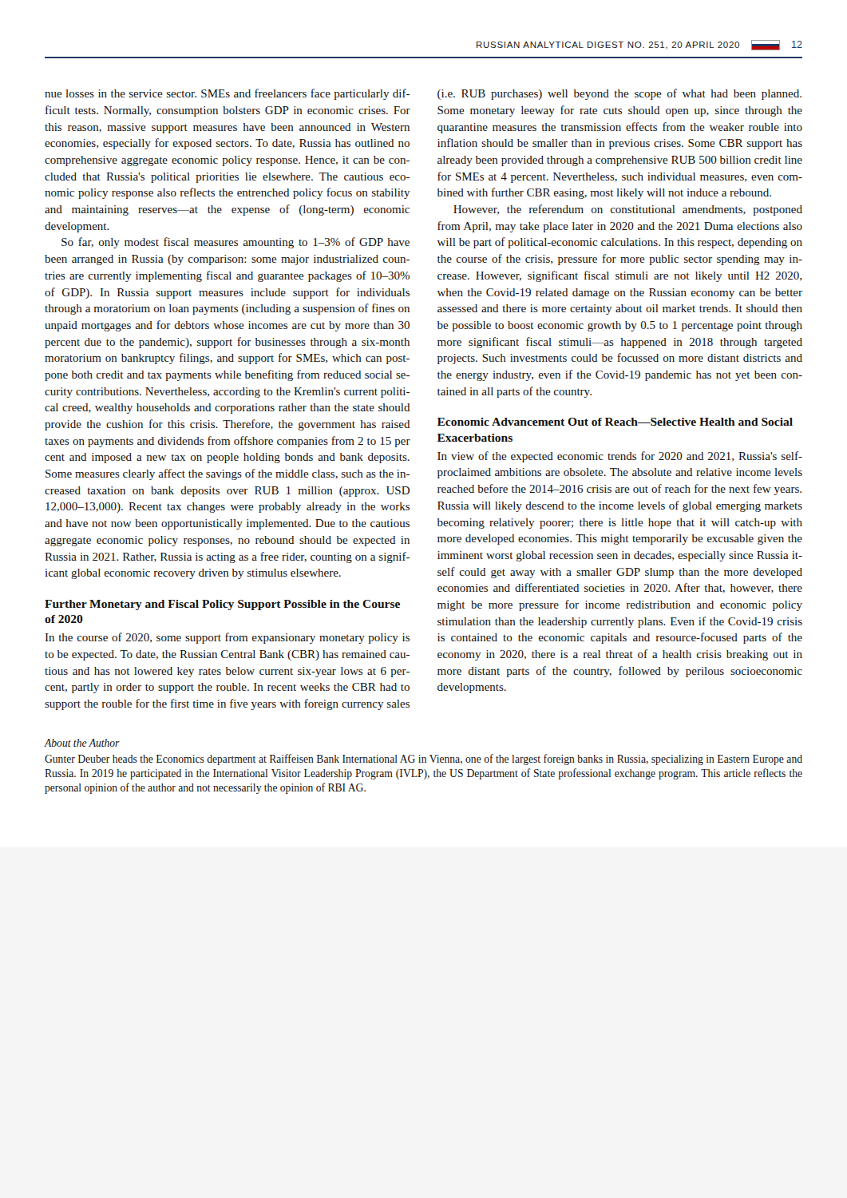Russian Analytical Digest No. 251, 20 April 2020 12
nue losses in the service sector. SMEs and freelancers face particularly difficult tests. Normally, consumption bolsters GDP in economic crises. For this reason, massive support measures have been announced in Western economies, especially for exposed sectors. To date, Russia has outlined no comprehensive aggregate economic policy response. Hence, it can be concluded that Russia's political priorities lie elsewhere. The cautious economic policy response also reflects the entrenched policy focus on stability and maintaining reserves—at the expense of (long-term) economic development.
So far, only modest fiscal measures amounting to 1–3% of GDP have been arranged in Russia (by comparison: some major industrialized countries are currently implementing fiscal and guarantee packages of 10–30% of GDP). In Russia support measures include support for individuals through a moratorium on loan payments (including a suspension of fines on unpaid mortgages and for debtors whose incomes are cut by more than 30 percent due to the pandemic), support for businesses through a six-month moratorium on bankruptcy filings, and support for SMEs, which can postpone both credit and tax payments while benefiting from reduced social security contributions. Nevertheless, according to the Kremlin's current political creed, wealthy households and corporations rather than the state should provide the cushion for this crisis. Therefore, the government has raised taxes on payments and dividends from offshore companies from 2 to 15 per cent and imposed a new tax on people holding bonds and bank deposits. Some measures clearly affect the savings of the middle class, such as the increased taxation on bank deposits over RUB 1 million (approx. USD 12,000–13,000). Recent tax changes were probably already in the works and have not now been opportunistically implemented. Due to the cautious aggregate economic policy responses, no rebound should be expected in Russia in 2021. Rather, Russia is acting as a free rider, counting on a significant global economic recovery driven by stimulus elsewhere.
Further Monetary and Fiscal Policy Support Possible in the Course of 2020
In the course of 2020, some support from expansionary monetary policy is to be expected. To date, the Russian Central Bank (CBR) has remained cautious and has not lowered key rates below current six-year lows at 6 percent, partly in order to support the rouble. In recent weeks the CBR had to support the rouble for the first time in five years with foreign currency sales (i.e. RUB purchases) well beyond the scope of what had been planned. Some monetary leeway for rate cuts should open up, since through the quarantine measures the transmission effects from the weaker rouble into inflation should be smaller than in previous crises. Some CBR support has already been provided through a comprehensive RUB 500 billion credit line for SMEs at 4 percent. Nevertheless, such individual measures, even combined with further CBR easing, most likely will not induce a rebound.
However, the referendum on constitutional amendments, postponed from April, may take place later in 2020 and the 2021 Duma elections also will be part of political-economic calculations. In this respect, depending on the course of the crisis, pressure for more public sector spending may increase. However, significant fiscal stimuli are not likely until H2 2020, when the Covid-19 related damage on the Russian economy can be better assessed and there is more certainty about oil market trends. It should then be possible to boost economic growth by 0.5 to 1 percentage point through more significant fiscal stimuli—as happened in 2018 through targeted projects. Such investments could be focussed on more distant districts and the energy industry, even if the Covid-19 pandemic has not yet been contained in all parts of the country.
Economic Advancement Out of Reach—Selective Health and Social Exacerbations
In view of the expected economic trends for 2020 and 2021, Russia's self-proclaimed ambitions are obsolete. The absolute and relative income levels reached before the 2014–2016 crisis are out of reach for the next few years. Russia will likely descend to the income levels of global emerging markets becoming relatively poorer; there is little hope that it will catch-up with more developed economies. This might temporarily be excusable given the imminent worst global recession seen in decades, especially since Russia itself could get away with a smaller GDP slump than the more developed economies and differentiated societies in 2020. After that, however, there might be more pressure for income redistribution and economic policy stimulation than the leadership currently plans. Even if the Covid-19 crisis is contained to the economic capitals and resource-focused parts of the economy in 2020, there is a real threat of a health crisis breaking out in more distant parts of the country, followed by perilous socioeconomic developments.
About the Author
Gunter Deuber heads the Economics department at Raiffeisen Bank International AG in Vienna, one of the largest foreign banks in Russia, specializing in Eastern Europe and Russia. In 2019 he participated in the International Visitor Leadership Program (IVLP), the US Department of State professional exchange program. This article reflects the personal opinion of the author and not necessarily the opinion of RBI AG.